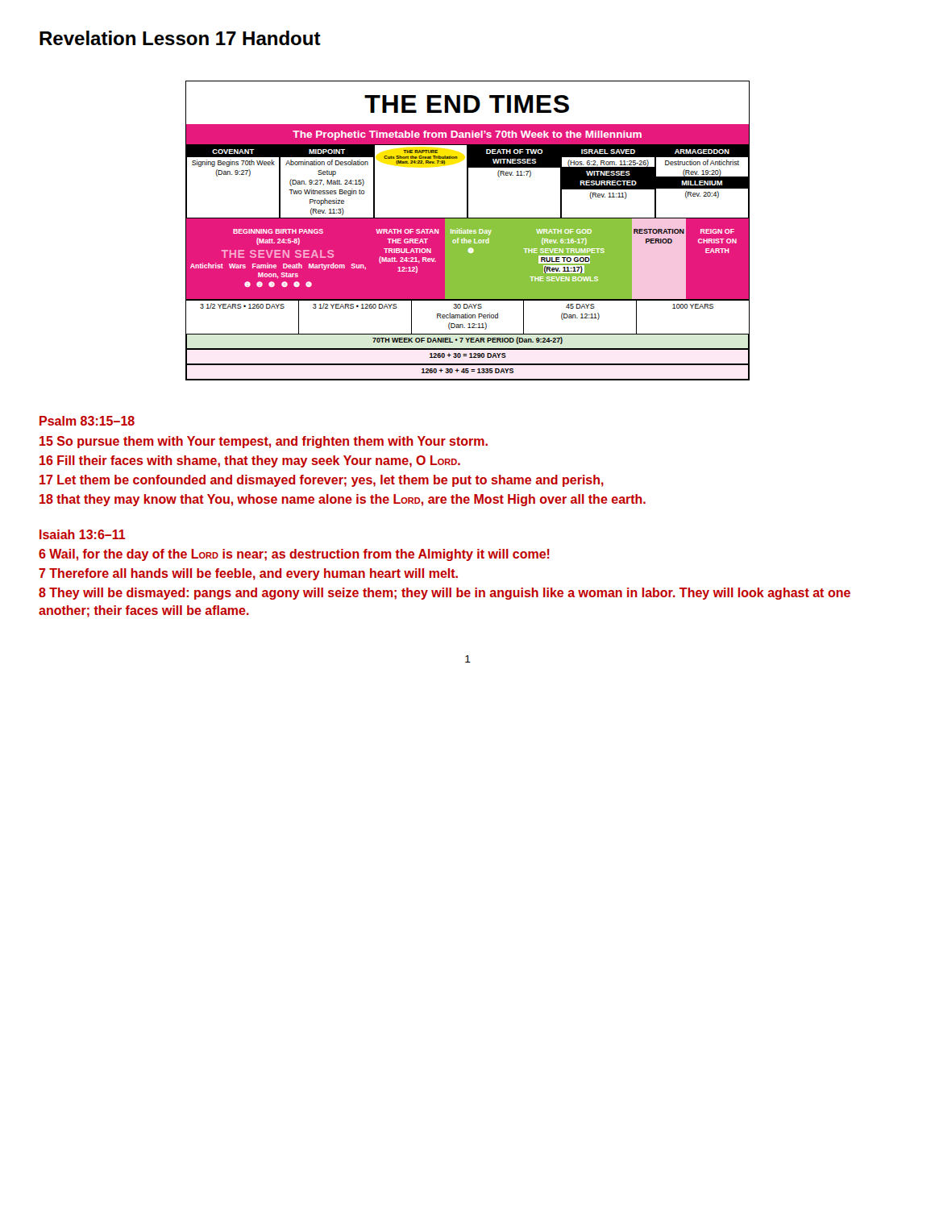Revelation Lesson 17 Handout
THE END TIMES
The Prophetic Timetable from Daniel’s 70th Week to the Millennium
COVENANTSigning Begins 70th Week
(Dan. 9:27)
MIDPOINTAbomination of Desolation Setup
(Dan. 9:27, Matt. 24:15)
Two Witnesses Begin to Prophesize
(Rev. 11:3)
THE RAPTURE
Cuts Short the Great Tribulation
(Matt. 24:22, Rev. 7:9)
DEATH OF TWO WITNESSES(Rev. 11:7)
ISRAEL SAVED(Hos. 6:2, Rom. 11:25-26)
WITNESSES RESURRECTED(Rev. 11:11)
ARMAGEDDONDestruction of Antichrist
(Rev. 19:20)
MILLENIUM(Rev. 20:4)
BEGINNING BIRTH PANGS
(Matt. 24:5-8)
THE SEVEN SEALS
Antichrist Wars Famine Death Martyrdom Sun, Moon, Stars
❶ ❷ ❸ ❹ ❺ ❻
WRATH OF SATAN
THE GREAT TRIBULATION
(Matt. 24:21, Rev. 12:12)
Initiates Day of the Lord
❼
WRATH OF GOD
(Rev. 6:16-17)
THE SEVEN TRUMPETS
RULE TO GOD
(Rev. 11:17)
THE SEVEN BOWLS
RESTORATION PERIOD
REIGN OF CHRIST ON EARTH
3 1/2 YEARS • 1260 DAYS
3 1/2 YEARS • 1260 DAYS
30 DAYS
Reclamation Period
(Dan. 12:11)
45 DAYS
(Dan. 12:11)
1000 YEARS
70TH WEEK OF DANIEL • 7 YEAR PERIOD (Dan. 9:24-27)
1260 + 30 = 1290 DAYS
1260 + 30 + 45 = 1335 DAYS
Psalm 83:15–18
15 So pursue them with Your tempest, and frighten them with Your storm.
16 Fill their faces with shame, that they may seek Your name, O Lord.
17 Let them be confounded and dismayed forever; yes, let them be put to shame and perish,
18 that they may know that You, whose name alone is the Lord, are the Most High over all the earth.
Isaiah 13:6–11
6 Wail, for the day of the Lord is near; as destruction from the Almighty it will come!
7 Therefore all hands will be feeble, and every human heart will melt.
8 They will be dismayed: pangs and agony will seize them; they will be in anguish like a woman in labor. They will look aghast at one another; their faces will be aflame.
1